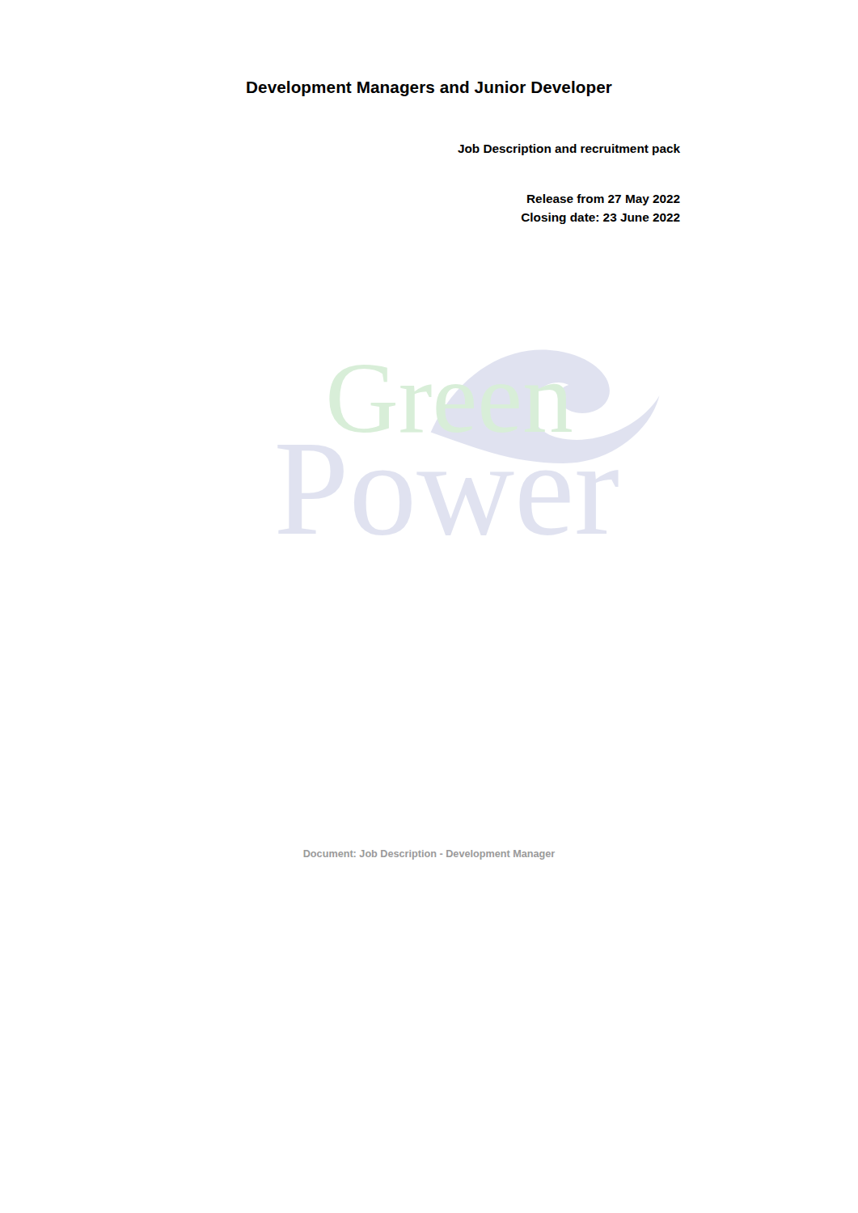Development Managers and Junior Developer
Job Description and recruitment pack
Release from 27 May 2022
Closing date: 23 June 2022
Green Power Green Power
Document: Job Description - Development Manager